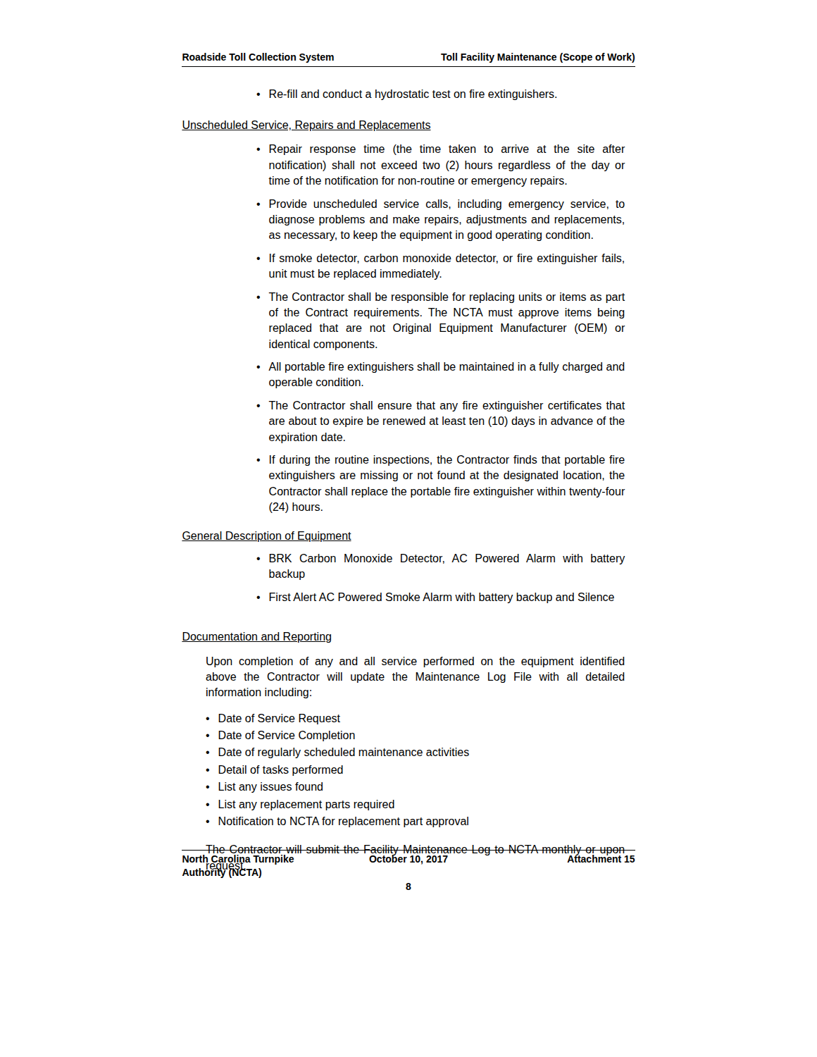Roadside Toll Collection System
Toll Facility Maintenance (Scope of Work)
Re-fill and conduct a hydrostatic test on fire extinguishers.
Unscheduled Service, Repairs and Replacements
Repair response time (the time taken to arrive at the site after notification) shall not exceed two (2) hours regardless of the day or time of the notification for non-routine or emergency repairs.
Provide unscheduled service calls, including emergency service, to diagnose problems and make repairs, adjustments and replacements, as necessary, to keep the equipment in good operating condition.
If smoke detector, carbon monoxide detector, or fire extinguisher fails, unit must be replaced immediately.
The Contractor shall be responsible for replacing units or items as part of the Contract requirements. The NCTA must approve items being replaced that are not Original Equipment Manufacturer (OEM) or identical components.
All portable fire extinguishers shall be maintained in a fully charged and operable condition.
The Contractor shall ensure that any fire extinguisher certificates that are about to expire be renewed at least ten (10) days in advance of the expiration date.
If during the routine inspections, the Contractor finds that portable fire extinguishers are missing or not found at the designated location, the Contractor shall replace the portable fire extinguisher within twenty-four (24) hours.
General Description of Equipment
BRK Carbon Monoxide Detector, AC Powered Alarm with battery backup
First Alert AC Powered Smoke Alarm with battery backup and Silence
Documentation and Reporting
Upon completion of any and all service performed on the equipment identified above the Contractor will update the Maintenance Log File with all detailed information including:
Date of Service Request
Date of Service Completion
Date of regularly scheduled maintenance activities
Detail of tasks performed
List any issues found
List any replacement parts required
Notification to NCTA for replacement part approval
The Contractor will submit the Facility Maintenance Log to NCTA monthly or upon request.
North Carolina Turnpike Authority (NCTA)
October 10, 2017
Attachment 15
8